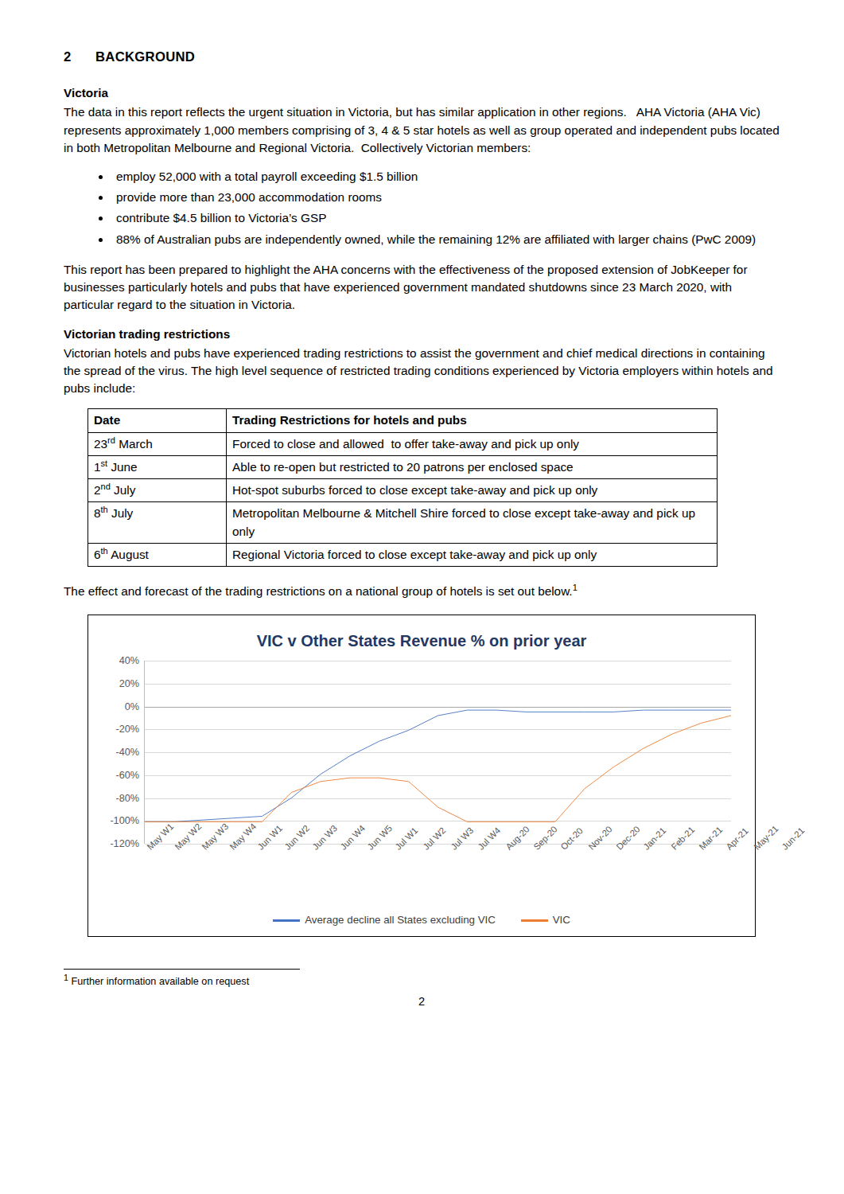2 BACKGROUND
Victoria
The data in this report reflects the urgent situation in Victoria, but has similar application in other regions. AHA Victoria (AHA Vic) represents approximately 1,000 members comprising of 3, 4 & 5 star hotels as well as group operated and independent pubs located in both Metropolitan Melbourne and Regional Victoria. Collectively Victorian members:
employ 52,000 with a total payroll exceeding $1.5 billion
provide more than 23,000 accommodation rooms
contribute $4.5 billion to Victoria’s GSP
88% of Australian pubs are independently owned, while the remaining 12% are affiliated with larger chains (PwC 2009)
This report has been prepared to highlight the AHA concerns with the effectiveness of the proposed extension of JobKeeper for businesses particularly hotels and pubs that have experienced government mandated shutdowns since 23 March 2020, with particular regard to the situation in Victoria.
Victorian trading restrictions
Victorian hotels and pubs have experienced trading restrictions to assist the government and chief medical directions in containing the spread of the virus. The high level sequence of restricted trading conditions experienced by Victoria employers within hotels and pubs include:
| Date | Trading Restrictions for hotels and pubs |
| --- | --- |
| 23 rd March | Forced to close and allowed to offer take-away and pick up only |
| 1 st June | Able to re-open but restricted to 20 patrons per enclosed space |
| 2 nd July | Hot-spot suburbs forced to close except take-away and pick up only |
| 8 th July | Metropolitan Melbourne & Mitchell Shire forced to close except take-away and pick up only |
| 6 th August | Regional Victoria forced to close except take-away and pick up only |
The effect and forecast of the trading restrictions on a national group of hotels is set out below.1
VIC v Other States Revenue % on prior year
40% 20% 0% -20% -40% -60% -80% -100% -120%
May W1 May W2 May W3 May W4 Jun W1 Jun W2 Jun W3 Jun W4 Jun W5 Jul W1 Jul W2 Jul W3 Jul W4 Aug-20 Sep-20 Oct-20 Nov-20 Dec-20 Jan-21 Feb-21 Mar-21 Apr-21 May-21 Jun-21
Average decline all States excluding VIC VIC
1 Further information available on request
2